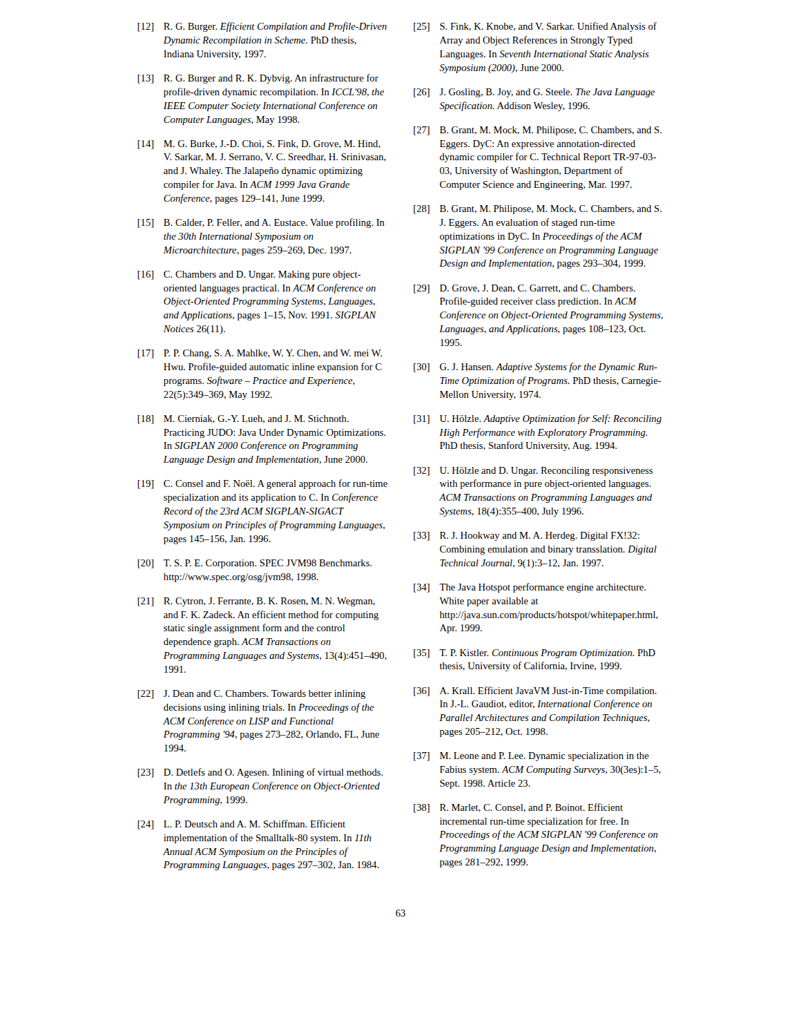[12] R. G. Burger. Efficient Compilation and Profile-Driven Dynamic Recompilation in Scheme. PhD thesis, Indiana University, 1997.
[13] R. G. Burger and R. K. Dybvig. An infrastructure for profile-driven dynamic recompilation. In ICCL'98, the IEEE Computer Society International Conference on Computer Languages, May 1998.
[14] M. G. Burke, J.-D. Choi, S. Fink, D. Grove, M. Hind, V. Sarkar, M. J. Serrano, V. C. Sreedhar, H. Srinivasan, and J. Whaley. The Jalapeño dynamic optimizing compiler for Java. In ACM 1999 Java Grande Conference, pages 129–141, June 1999.
[15] B. Calder, P. Feller, and A. Eustace. Value profiling. In the 30th International Symposium on Microarchitecture, pages 259–269, Dec. 1997.
[16] C. Chambers and D. Ungar. Making pure object-oriented languages practical. In ACM Conference on Object-Oriented Programming Systems, Languages, and Applications, pages 1–15, Nov. 1991. SIGPLAN Notices 26(11).
[17] P. P. Chang, S. A. Mahlke, W. Y. Chen, and W. mei W. Hwu. Profile-guided automatic inline expansion for C programs. Software – Practice and Experience, 22(5):349–369, May 1992.
[18] M. Cierniak, G.-Y. Lueh, and J. M. Stichnoth. Practicing JUDO: Java Under Dynamic Optimizations. In SIGPLAN 2000 Conference on Programming Language Design and Implementation, June 2000.
[19] C. Consel and F. Noël. A general approach for run-time specialization and its application to C. In Conference Record of the 23rd ACM SIGPLAN-SIGACT Symposium on Principles of Programming Languages, pages 145–156, Jan. 1996.
[20] T. S. P. E. Corporation. SPEC JVM98 Benchmarks. http://www.spec.org/osg/jvm98, 1998.
[21] R. Cytron, J. Ferrante, B. K. Rosen, M. N. Wegman, and F. K. Zadeck. An efficient method for computing static single assignment form and the control dependence graph. ACM Transactions on Programming Languages and Systems, 13(4):451–490, 1991.
[22] J. Dean and C. Chambers. Towards better inlining decisions using inlining trials. In Proceedings of the ACM Conference on LISP and Functional Programming '94, pages 273–282, Orlando, FL, June 1994.
[23] D. Detlefs and O. Agesen. Inlining of virtual methods. In the 13th European Conference on Object-Oriented Programming, 1999.
[24] L. P. Deutsch and A. M. Schiffman. Efficient implementation of the Smalltalk-80 system. In 11th Annual ACM Symposium on the Principles of Programming Languages, pages 297–302, Jan. 1984.
[25] S. Fink, K. Knobe, and V. Sarkar. Unified Analysis of Array and Object References in Strongly Typed Languages. In Seventh International Static Analysis Symposium (2000), June 2000.
[26] J. Gosling, B. Joy, and G. Steele. The Java Language Specification. Addison Wesley, 1996.
[27] B. Grant, M. Mock, M. Philipose, C. Chambers, and S. Eggers. DyC: An expressive annotation-directed dynamic compiler for C. Technical Report TR-97-03-03, University of Washington, Department of Computer Science and Engineering, Mar. 1997.
[28] B. Grant, M. Philipose, M. Mock, C. Chambers, and S. J. Eggers. An evaluation of staged run-time optimizations in DyC. In Proceedings of the ACM SIGPLAN '99 Conference on Programming Language Design and Implementation, pages 293–304, 1999.
[29] D. Grove, J. Dean, C. Garrett, and C. Chambers. Profile-guided receiver class prediction. In ACM Conference on Object-Oriented Programming Systems, Languages, and Applications, pages 108–123, Oct. 1995.
[30] G. J. Hansen. Adaptive Systems for the Dynamic Run-Time Optimization of Programs. PhD thesis, Carnegie-Mellon University, 1974.
[31] U. Hölzle. Adaptive Optimization for Self: Reconciling High Performance with Exploratory Programming. PhD thesis, Stanford University, Aug. 1994.
[32] U. Hölzle and D. Ungar. Reconciling responsiveness with performance in pure object-oriented languages. ACM Transactions on Programming Languages and Systems, 18(4):355–400, July 1996.
[33] R. J. Hookway and M. A. Herdeg. Digital FX!32: Combining emulation and binary transslation. Digital Technical Journal, 9(1):3–12, Jan. 1997.
[34] The Java Hotspot performance engine architecture. White paper available at http://java.sun.com/products/hotspot/whitepaper.html, Apr. 1999.
[35] T. P. Kistler. Continuous Program Optimization. PhD thesis, University of California, Irvine, 1999.
[36] A. Krall. Efficient JavaVM Just-in-Time compilation. In J.-L. Gaudiot, editor, International Conference on Parallel Architectures and Compilation Techniques, pages 205–212, Oct. 1998.
[37] M. Leone and P. Lee. Dynamic specialization in the Fabius system. ACM Computing Surveys, 30(3es):1–5, Sept. 1998. Article 23.
[38] R. Marlet, C. Consel, and P. Boinot. Efficient incremental run-time specialization for free. In Proceedings of the ACM SIGPLAN '99 Conference on Programming Language Design and Implementation, pages 281–292, 1999.
63